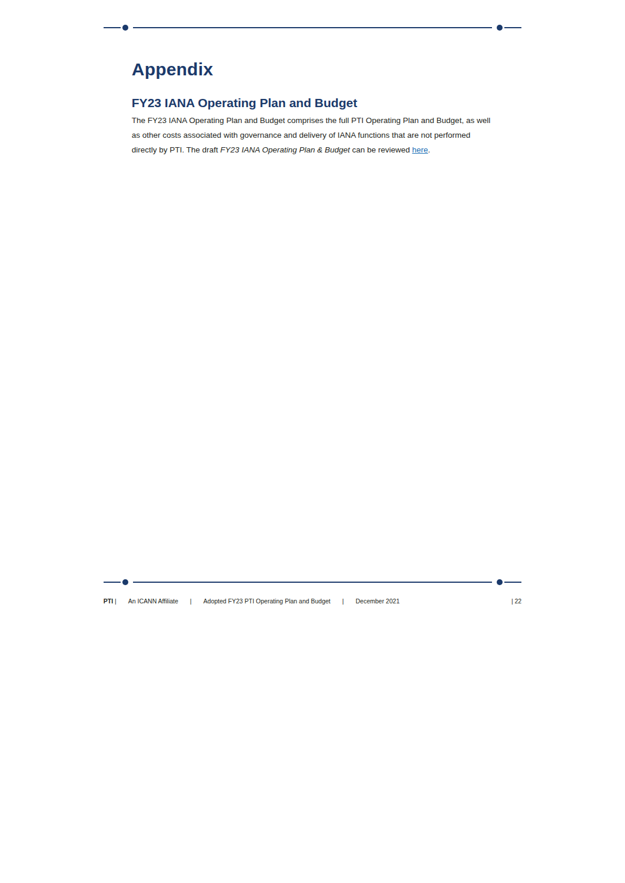Appendix
FY23 IANA Operating Plan and Budget
The FY23 IANA Operating Plan and Budget comprises the full PTI Operating Plan and Budget, as well as other costs associated with governance and delivery of IANA functions that are not performed directly by PTI. The draft FY23 IANA Operating Plan & Budget can be reviewed here.
PTI | An ICANN Affiliate | Adopted FY23 PTI Operating Plan and Budget | December 2021
| 22